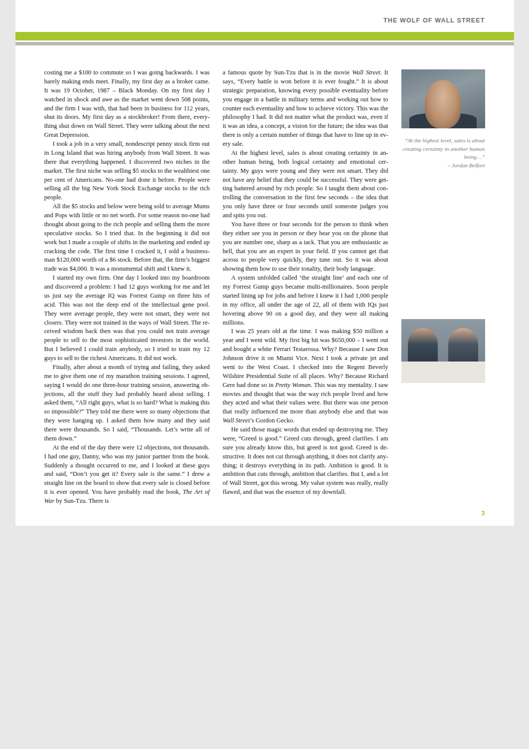The Wolf of Wall Street
costing me a $100 to commute so I was going backwards. I was barely making ends meet. Finally, my first day as a broker came. It was 19 October, 1987 – Black Monday. On my first day I watched in shock and awe as the market went down 508 points, and the firm I was with, that had been in business for 112 years, shut its doors. My first day as a stockbroker! From there, everything shut down on Wall Street. They were talking about the next Great Depression.
I took a job in a very small, nondescript penny stock firm out in Long Island that was hiring anybody from Wall Street. It was there that everything happened. I discovered two niches in the market. The first niche was selling $5 stocks to the wealthiest one per cent of Americans. No-one had done it before. People were selling all the big New York Stock Exchange stocks to the rich people.
All the $5 stocks and below were being sold to average Mums and Pops with little or no net worth. For some reason no-one had thought about going to the rich people and selling them the more speculative stocks. So I tried that. In the beginning it did not work but I made a couple of shifts in the marketing and ended up cracking the code. The first time I cracked it, I sold a businessman $120,000 worth of a $6 stock. Before that, the firm’s biggest trade was $4,000. It was a monumental shift and I knew it.
I started my own firm. One day I looked into my boardroom and discovered a problem: I had 12 guys working for me and let us just say the average IQ was Forrest Gump on three hits of acid. This was not the deep end of the intellectual gene pool. They were average people, they were not smart, they were not closers. They were not trained in the ways of Wall Street. The received wisdom back then was that you could not train average people to sell to the most sophisticated investors in the world. But I believed I could train anybody, so I tried to train my 12 guys to sell to the richest Americans. It did not work.
Finally, after about a month of trying and failing, they asked me to give them one of my marathon training sessions. I agreed, saying I would do one three-hour training session, answering objections, all the stuff they had probably heard about selling. I asked them, “All right guys, what is so hard? What is making this so impossible?” They told me there were so many objections that they were hanging up. I asked them how many and they said there were thousands. So I said, “Thousands. Let’s write all of them down.”
At the end of the day there were 12 objections, not thousands. I had one guy, Danny, who was my junior partner from the book. Suddenly a thought occurred to me, and I looked at these guys and said, “Don’t you get it? Every sale is the same.” I drew a straight line on the board to show that every sale is closed before it is ever opened. You have probably read the book, The Art of War by Sun-Tzu. There is
a famous quote by Sun-Tzu that is in the movie Wall Street. It says, “Every battle is won before it is ever fought.” It is about strategic preparation, knowing every possible eventuality before you engage in a battle in military terms and working out how to counter each eventuality and how to achieve victory. This was the philosophy I had. It did not matter what the product was, even if it was an idea, a concept, a vision for the future; the idea was that there is only a certain number of things that have to line up in every sale.
At the highest level, sales is about creating certainty in another human being, both logical certainty and emotional certainty. My guys were young and they were not smart. They did not have any belief that they could be successful. They were getting battered around by rich people. So I taught them about controlling the conversation in the first few seconds – the idea that you only have three or four seconds until someone judges you and spits you out.
You have three or four seconds for the person to think when they either see you in person or they hear you on the phone that you are number one, sharp as a tack. That you are enthusiastic as hell, that you are an expert in your field. If you cannot get that across to people very quickly, they tune out. So it was about showing them how to use their tonality, their body language.
A system unfolded called ‘the straight line’ and each one of my Forrest Gump guys became multi-millionaires. Soon people started lining up for jobs and before I knew it I had 1,000 people in my office, all under the age of 22, all of them with IQs just hovering above 90 on a good day, and they were all making millions.
I was 25 years old at the time. I was making $50 million a year and I went wild. My first big hit was $650,000 – I went out and bought a white Ferrari Testarossa. Why? Because I saw Don Johnson drive it on Miami Vice. Next I took a private jet and went to the West Coast. I checked into the Regent Beverly Wilshire Presidential Suite of all places. Why? Because Richard Gere had done so in Pretty Woman. This was my mentality. I saw movies and thought that was the way rich people lived and how they acted and what their values were. But there was one person that really influenced me more than anybody else and that was Wall Street’s Gordon Gecko.
He said those magic words that ended up destroying me. They were, “Greed is good.” Greed cuts through, greed clarifies. I am sure you already know this, but greed is not good. Greed is destructive. It does not cut through anything, it does not clarify anything; it destroys everything in its path. Ambition is good. It is ambition that cuts through, ambition that clarifies. But I, and a lot of Wall Street, got this wrong. My value system was really, really flawed, and that was the essence of my downfall.
“At the highest level, sales is about creating certainty in another human being…”
– Jordan Belfort
3